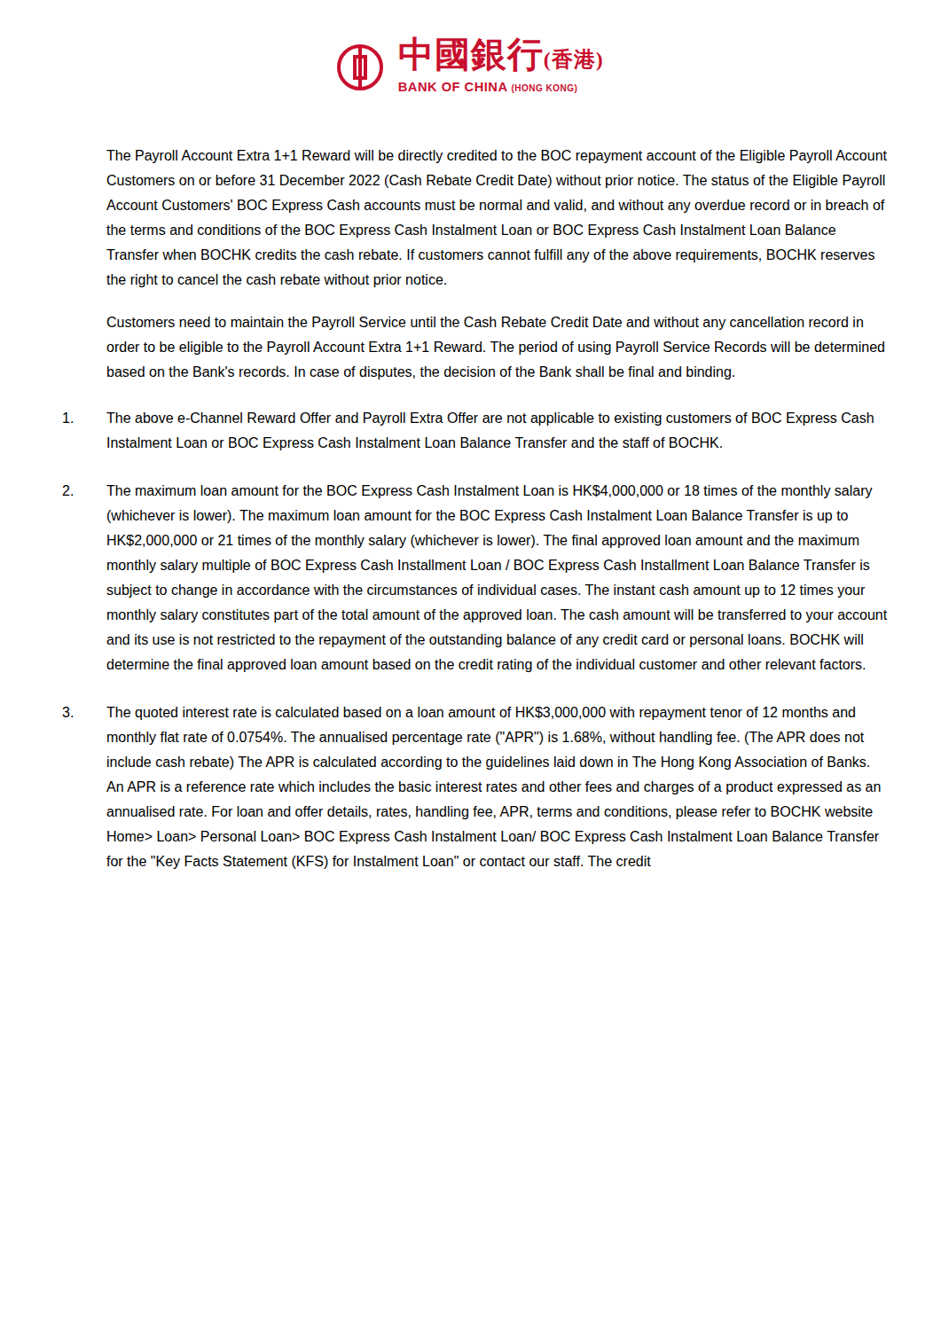中國銀行(香港)
BANK OF CHINA (HONG KONG)
The Payroll Account Extra 1+1 Reward will be directly credited to the BOC repayment account of the Eligible Payroll Account Customers on or before 31 December 2022 (Cash Rebate Credit Date) without prior notice. The status of the Eligible Payroll Account Customers' BOC Express Cash accounts must be normal and valid, and without any overdue record or in breach of the terms and conditions of the BOC Express Cash Instalment Loan or BOC Express Cash Instalment Loan Balance Transfer when BOCHK credits the cash rebate. If customers cannot fulfill any of the above requirements, BOCHK reserves the right to cancel the cash rebate without prior notice.
Customers need to maintain the Payroll Service until the Cash Rebate Credit Date and without any cancellation record in order to be eligible to the Payroll Account Extra 1+1 Reward. The period of using Payroll Service Records will be determined based on the Bank's records. In case of disputes, the decision of the Bank shall be final and binding.
The above e-Channel Reward Offer and Payroll Extra Offer are not applicable to existing customers of BOC Express Cash Instalment Loan or BOC Express Cash Instalment Loan Balance Transfer and the staff of BOCHK.
The maximum loan amount for the BOC Express Cash Instalment Loan is HK$4,000,000 or 18 times of the monthly salary (whichever is lower). The maximum loan amount for the BOC Express Cash Instalment Loan Balance Transfer is up to HK$2,000,000 or 21 times of the monthly salary (whichever is lower). The final approved loan amount and the maximum monthly salary multiple of BOC Express Cash Installment Loan / BOC Express Cash Installment Loan Balance Transfer is subject to change in accordance with the circumstances of individual cases. The instant cash amount up to 12 times your monthly salary constitutes part of the total amount of the approved loan. The cash amount will be transferred to your account and its use is not restricted to the repayment of the outstanding balance of any credit card or personal loans. BOCHK will determine the final approved loan amount based on the credit rating of the individual customer and other relevant factors.
The quoted interest rate is calculated based on a loan amount of HK$3,000,000 with repayment tenor of 12 months and monthly flat rate of 0.0754%. The annualised percentage rate ("APR") is 1.68%, without handling fee. (The APR does not include cash rebate) The APR is calculated according to the guidelines laid down in The Hong Kong Association of Banks. An APR is a reference rate which includes the basic interest rates and other fees and charges of a product expressed as an annualised rate. For loan and offer details, rates, handling fee, APR, terms and conditions, please refer to BOCHK website Home> Loan> Personal Loan> BOC Express Cash Instalment Loan/ BOC Express Cash Instalment Loan Balance Transfer for the "Key Facts Statement (KFS) for Instalment Loan" or contact our staff. The credit